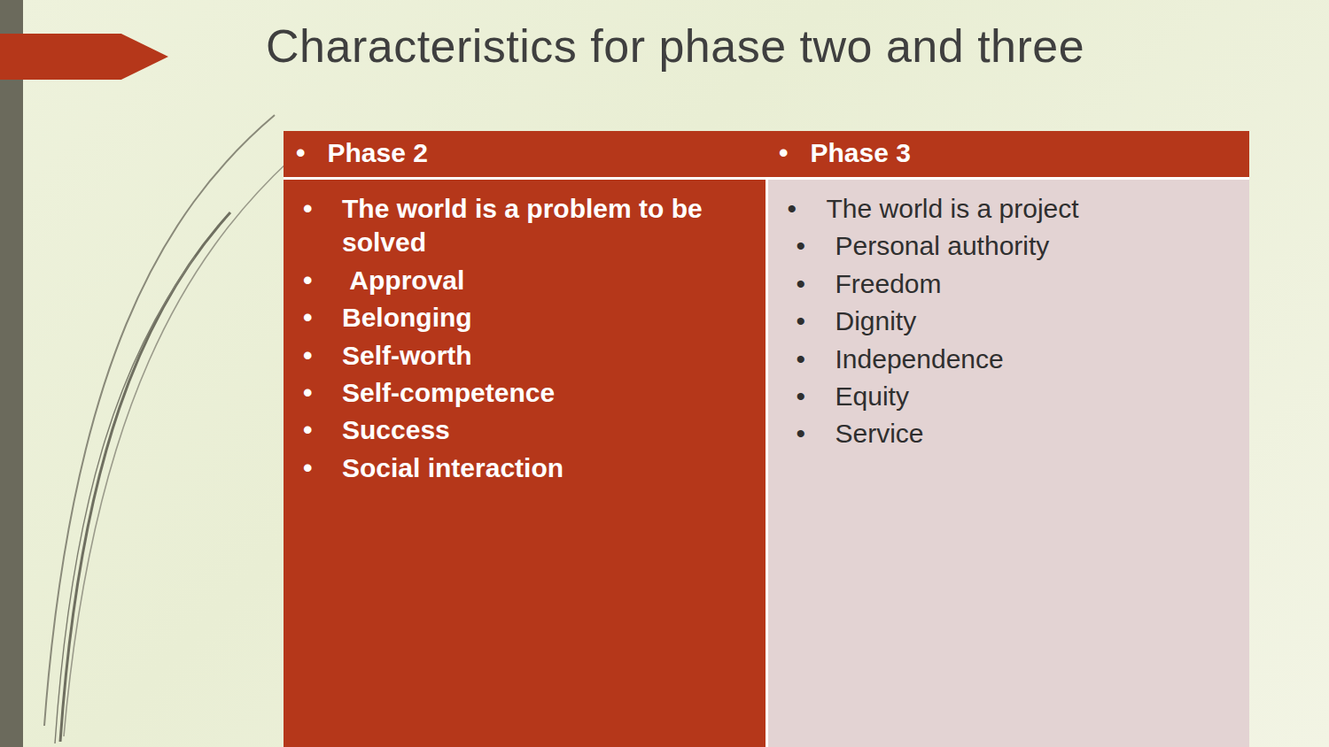Characteristics for phase two and three
| • Phase 2 | • Phase 3 |
| --- | --- |
| The world is a problem to be solved Approval Belonging Self-worth Self-competence Success Social interaction | The world is a project Personal authority Freedom Dignity Independence Equity Service |